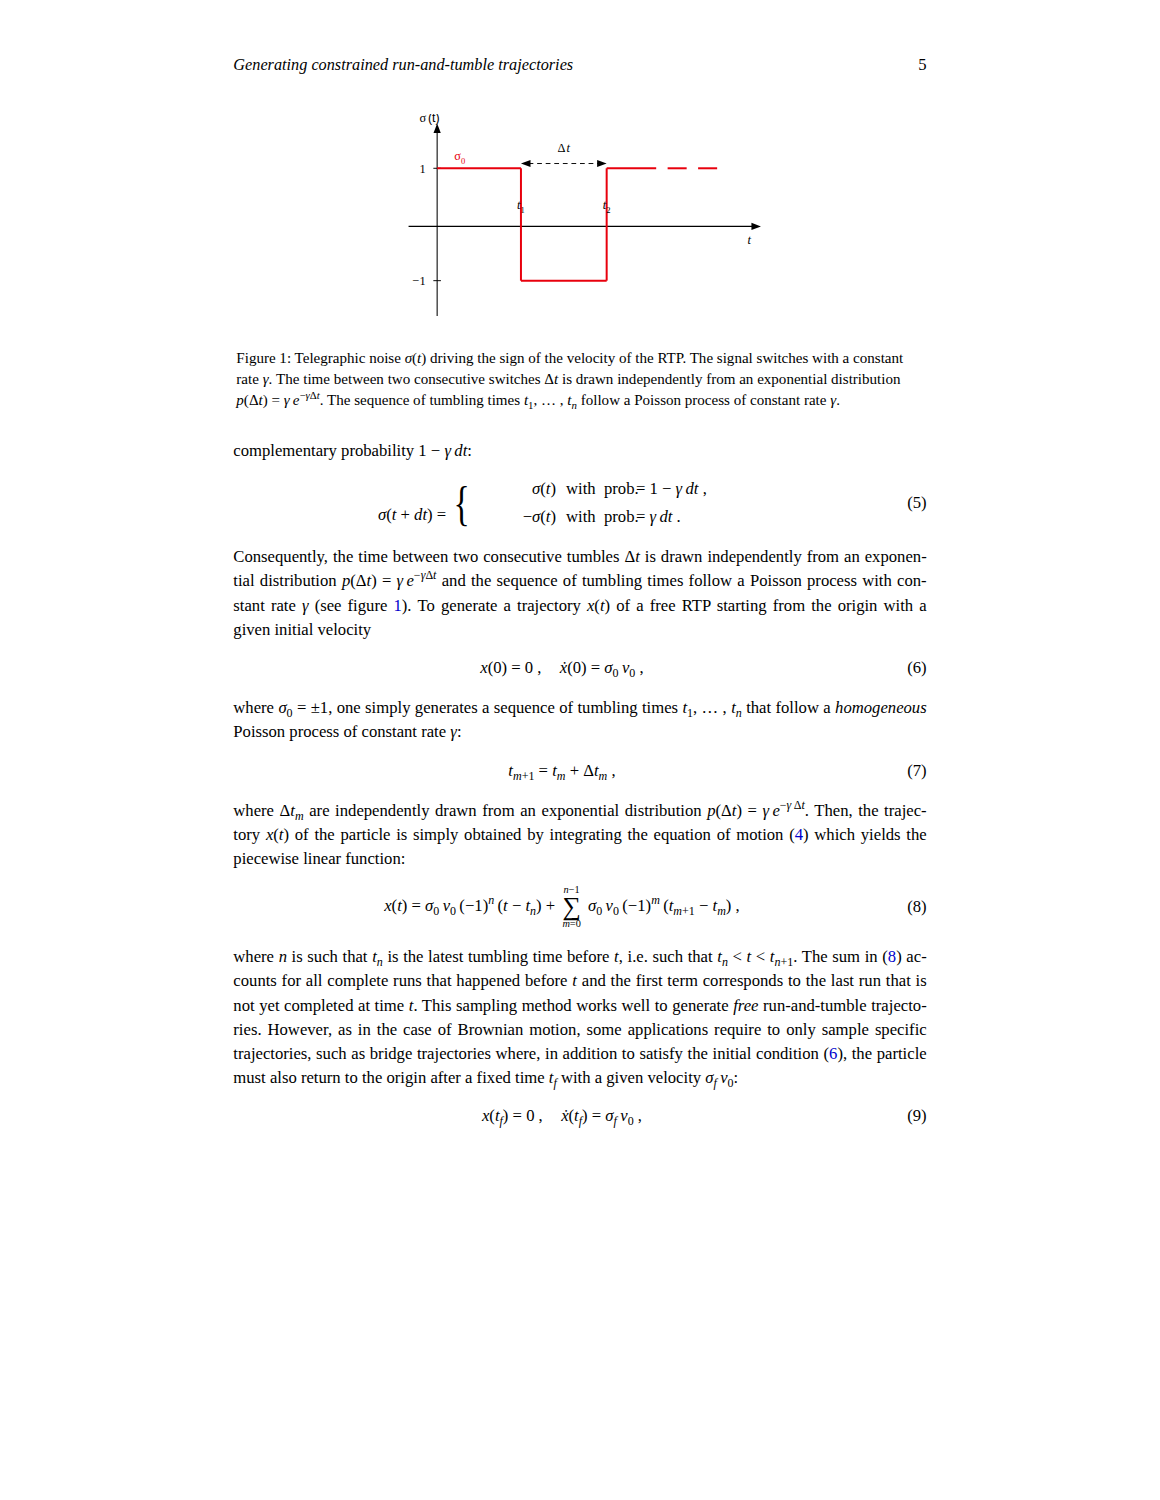Generating constrained run-and-tumble trajectories 5
σ(t) t 1 −1 σ0 Δt t1 t2
Figure 1: Telegraphic noise σ(t) driving the sign of the velocity of the RTP. The signal switches with a constant rate γ. The time between two consecutive switches Δt is drawn independently from an exponential distribution p(Δt) = γ e−γΔt. The sequence of tumbling times t1, … , tn follow a Poisson process of constant rate γ.
complementary probability 1 − γ dt:
σ(t + dt) = { σ(t) with prob. = 1 − γ dt , −σ(t) with prob. = γ dt .
(5)
Consequently, the time between two consecutive tumbles Δt is drawn independently from an exponential distribution p(Δt) = γ e−γΔt and the sequence of tumbling times follow a Poisson process with constant rate γ (see figure 1). To generate a trajectory x(t) of a free RTP starting from the origin with a given initial velocity
x(0) = 0 , ẋ(0) = σ0 v0 ,
(6)
where σ0 = ±1, one simply generates a sequence of tumbling times t1, … , tn that follow a homogeneous Poisson process of constant rate γ:
tm+1 = tm + Δtm ,
(7)
where Δtm are independently drawn from an exponential distribution p(Δt) = γ e−γ Δt. Then, the trajectory x(t) of the particle is simply obtained by integrating the equation of motion (4) which yields the piecewise linear function:
x(t) = σ0 v0 (−1)n (t − tn) + n−1 ∑ m=0 σ0 v0 (−1)m (tm+1 − tm) ,
(8)
where n is such that tn is the latest tumbling time before t, i.e. such that tn < t < tn+1. The sum in (8) accounts for all complete runs that happened before t and the first term corresponds to the last run that is not yet completed at time t. This sampling method works well to generate free run-and-tumble trajectories. However, as in the case of Brownian motion, some applications require to only sample specific trajectories, such as bridge trajectories where, in addition to satisfy the initial condition (6), the particle must also return to the origin after a fixed time tf with a given velocity σf v0:
x(tf) = 0 , ẋ(tf) = σf v0 ,
(9)